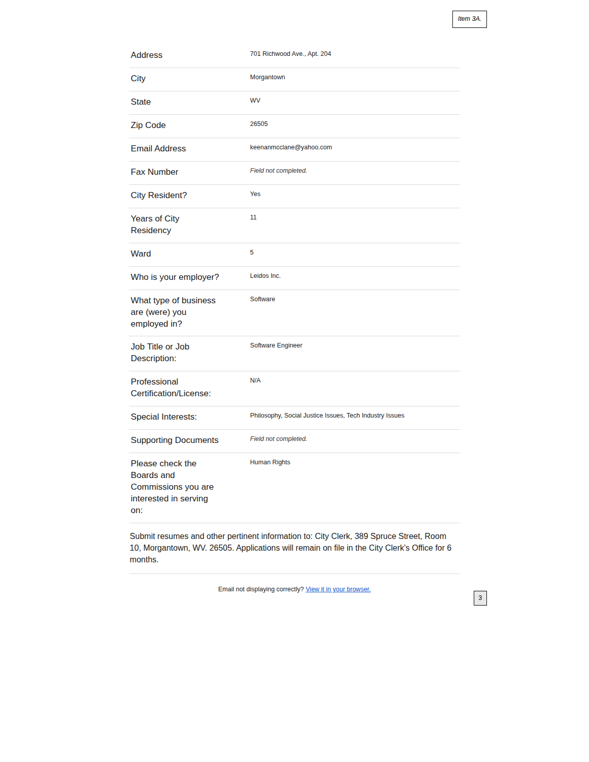Item 3A.
| Address | 701 Richwood Ave., Apt. 204 |
| City | Morgantown |
| State | WV |
| Zip Code | 26505 |
| Email Address | keenanmcclane@yahoo.com |
| Fax Number | Field not completed. |
| City Resident? | Yes |
| Years of City Residency | 11 |
| Ward | 5 |
| Who is your employer? | Leidos Inc. |
| What type of business are (were) you employed in? | Software |
| Job Title or Job Description: | Software Engineer |
| Professional Certification/License: | N/A |
| Special Interests: | Philosophy, Social Justice Issues, Tech Industry Issues |
| Supporting Documents | Field not completed. |
| Please check the Boards and Commissions you are interested in serving on: | Human Rights |
Submit resumes and other pertinent information to: City Clerk, 389 Spruce Street, Room 10, Morgantown, WV. 26505. Applications will remain on file in the City Clerk's Office for 6 months.
Email not displaying correctly? View it in your browser.
3